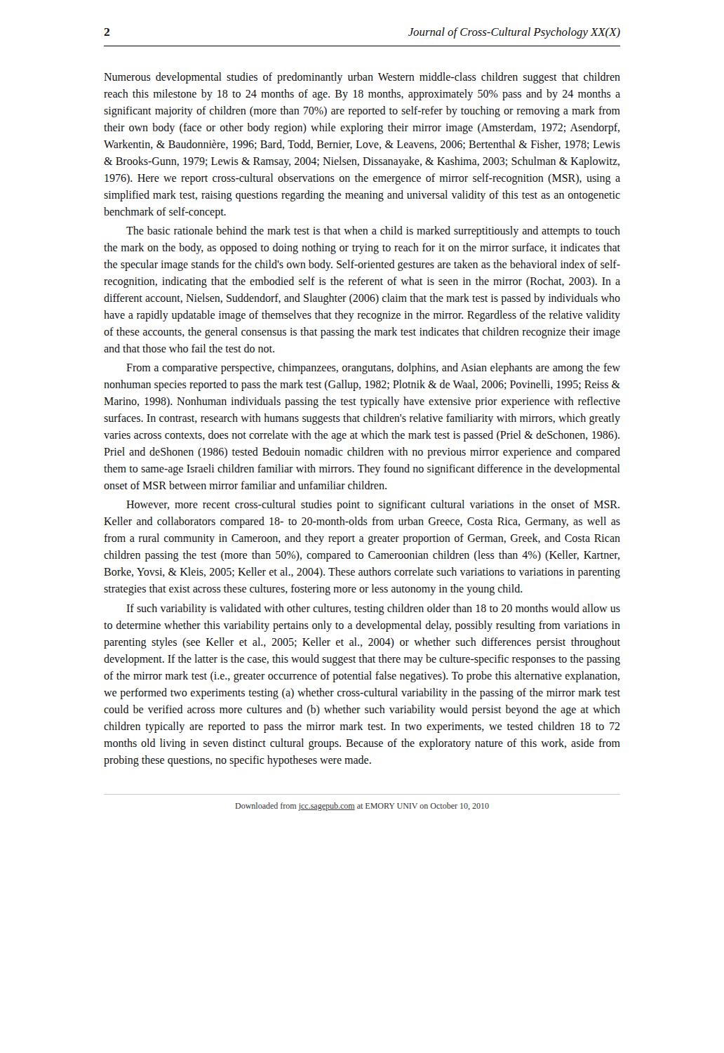2 Journal of Cross-Cultural Psychology XX(X)
Numerous developmental studies of predominantly urban Western middle-class children suggest that children reach this milestone by 18 to 24 months of age. By 18 months, approximately 50% pass and by 24 months a significant majority of children (more than 70%) are reported to self-refer by touching or removing a mark from their own body (face or other body region) while exploring their mirror image (Amsterdam, 1972; Asendorpf, Warkentin, & Baudonnière, 1996; Bard, Todd, Bernier, Love, & Leavens, 2006; Bertenthal & Fisher, 1978; Lewis & Brooks-Gunn, 1979; Lewis & Ramsay, 2004; Nielsen, Dissanayake, & Kashima, 2003; Schulman & Kaplowitz, 1976). Here we report cross-cultural observations on the emergence of mirror self-recognition (MSR), using a simplified mark test, raising questions regarding the meaning and universal validity of this test as an ontogenetic benchmark of self-concept.
The basic rationale behind the mark test is that when a child is marked surreptitiously and attempts to touch the mark on the body, as opposed to doing nothing or trying to reach for it on the mirror surface, it indicates that the specular image stands for the child's own body. Self-oriented gestures are taken as the behavioral index of self-recognition, indicating that the embodied self is the referent of what is seen in the mirror (Rochat, 2003). In a different account, Nielsen, Suddendorf, and Slaughter (2006) claim that the mark test is passed by individuals who have a rapidly updatable image of themselves that they recognize in the mirror. Regardless of the relative validity of these accounts, the general consensus is that passing the mark test indicates that children recognize their image and that those who fail the test do not.
From a comparative perspective, chimpanzees, orangutans, dolphins, and Asian elephants are among the few nonhuman species reported to pass the mark test (Gallup, 1982; Plotnik & de Waal, 2006; Povinelli, 1995; Reiss & Marino, 1998). Nonhuman individuals passing the test typically have extensive prior experience with reflective surfaces. In contrast, research with humans suggests that children's relative familiarity with mirrors, which greatly varies across contexts, does not correlate with the age at which the mark test is passed (Priel & deSchonen, 1986). Priel and deShonen (1986) tested Bedouin nomadic children with no previous mirror experience and compared them to same-age Israeli children familiar with mirrors. They found no significant difference in the developmental onset of MSR between mirror familiar and unfamiliar children.
However, more recent cross-cultural studies point to significant cultural variations in the onset of MSR. Keller and collaborators compared 18- to 20-month-olds from urban Greece, Costa Rica, Germany, as well as from a rural community in Cameroon, and they report a greater proportion of German, Greek, and Costa Rican children passing the test (more than 50%), compared to Cameroonian children (less than 4%) (Keller, Kartner, Borke, Yovsi, & Kleis, 2005; Keller et al., 2004). These authors correlate such variations to variations in parenting strategies that exist across these cultures, fostering more or less autonomy in the young child.
If such variability is validated with other cultures, testing children older than 18 to 20 months would allow us to determine whether this variability pertains only to a developmental delay, possibly resulting from variations in parenting styles (see Keller et al., 2005; Keller et al., 2004) or whether such differences persist throughout development. If the latter is the case, this would suggest that there may be culture-specific responses to the passing of the mirror mark test (i.e., greater occurrence of potential false negatives). To probe this alternative explanation, we performed two experiments testing (a) whether cross-cultural variability in the passing of the mirror mark test could be verified across more cultures and (b) whether such variability would persist beyond the age at which children typically are reported to pass the mirror mark test. In two experiments, we tested children 18 to 72 months old living in seven distinct cultural groups. Because of the exploratory nature of this work, aside from probing these questions, no specific hypotheses were made.
Downloaded from jcc.sagepub.com at EMORY UNIV on October 10, 2010